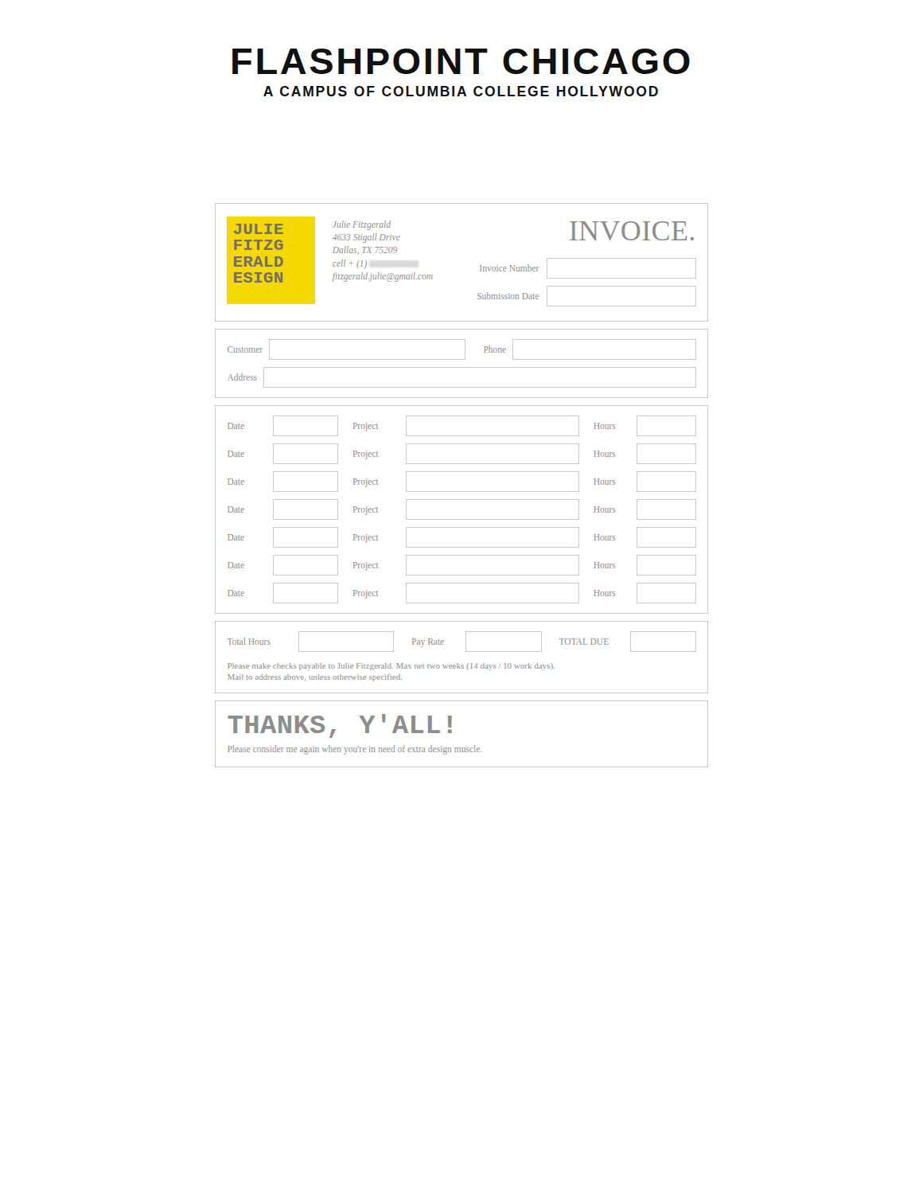FLASHPOINT CHICAGO
A CAMPUS OF COLUMBIA COLLEGE HOLLYWOOD
JULIE FITZG ERALD ESIGN
Julie Fitzgerald
4633 Stigall Drive
Dallas, TX 75209
cell + (1)
fitzgerald.julie@gmail.com
INVOICE.
Invoice Number
Submission Date
Customer
Phone
Address
Date
Project
Hours
Date
Project
Hours
Date
Project
Hours
Date
Project
Hours
Date
Project
Hours
Date
Project
Hours
Date
Project
Hours
Total Hours
Pay Rate
TOTAL DUE
Please make checks payable to Julie Fitzgerald. Max net two weeks (14 days / 10 work days).
Mail to address above, unless otherwise specified.
THANKS, Y'ALL!
Please consider me again when you're in need of extra design muscle.